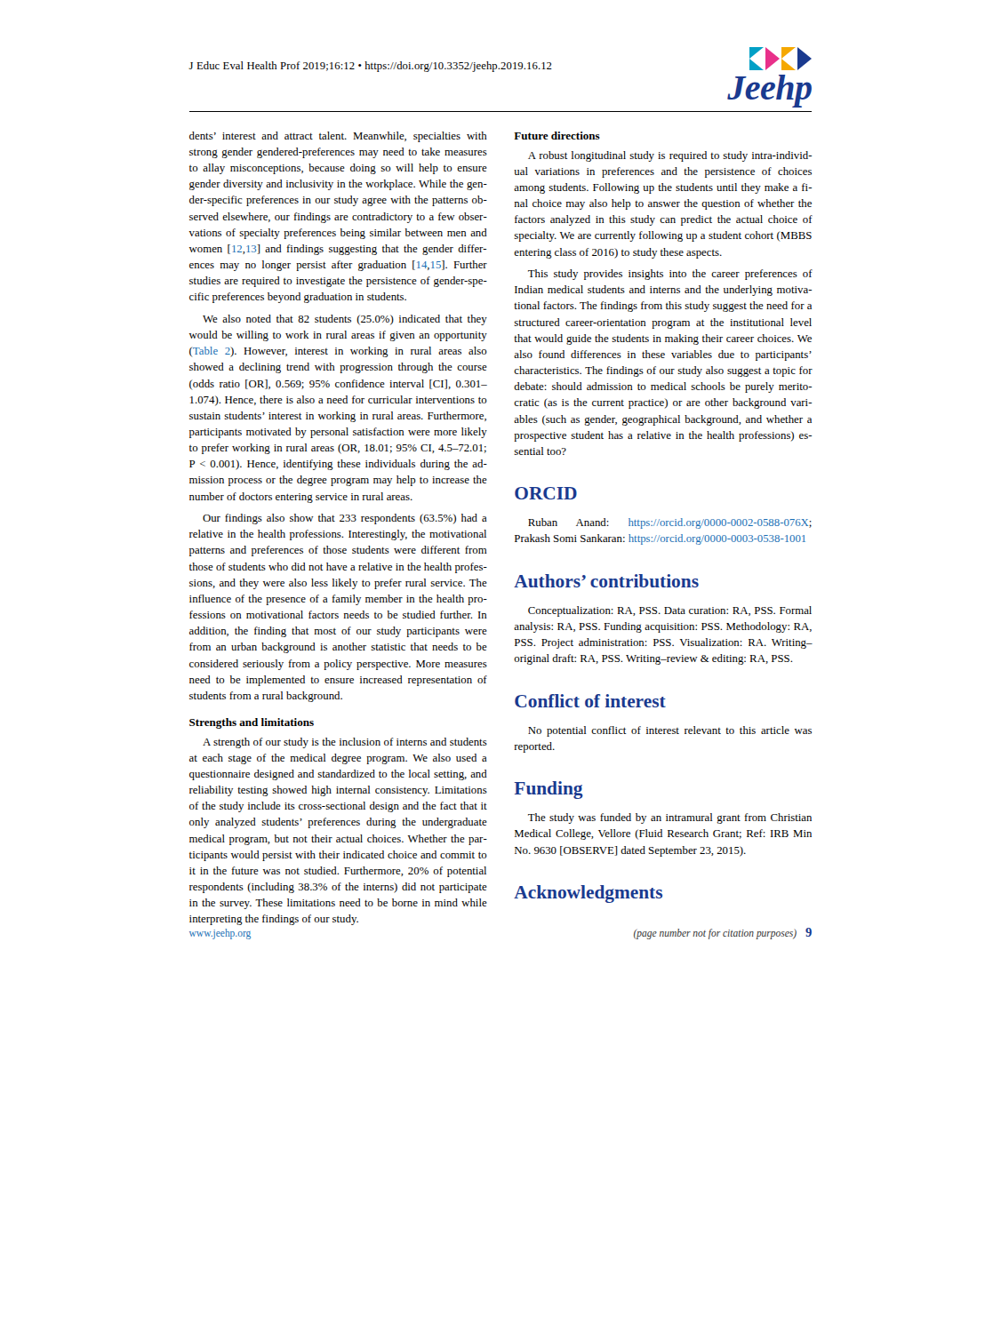J Educ Eval Health Prof 2019;16:12 • https://doi.org/10.3352/jeehp.2019.16.12
Jeehp
dents’ interest and attract talent. Meanwhile, specialties with strong gender gendered-preferences may need to take measures to allay misconceptions, because doing so will help to ensure gender diversity and inclusivity in the workplace. While the gender-specific preferences in our study agree with the patterns observed elsewhere, our findings are contradictory to a few observations of specialty preferences being similar between men and women [12,13] and findings suggesting that the gender differences may no longer persist after graduation [14,15]. Further studies are required to investigate the persistence of gender-specific preferences beyond graduation in students.
We also noted that 82 students (25.0%) indicated that they would be willing to work in rural areas if given an opportunity (Table 2). However, interest in working in rural areas also showed a declining trend with progression through the course (odds ratio [OR], 0.569; 95% confidence interval [CI], 0.301–1.074). Hence, there is also a need for curricular interventions to sustain students’ interest in working in rural areas. Furthermore, participants motivated by personal satisfaction were more likely to prefer working in rural areas (OR, 18.01; 95% CI, 4.5–72.01; P < 0.001). Hence, identifying these individuals during the admission process or the degree program may help to increase the number of doctors entering service in rural areas.
Our findings also show that 233 respondents (63.5%) had a relative in the health professions. Interestingly, the motivational patterns and preferences of those students were different from those of students who did not have a relative in the health professions, and they were also less likely to prefer rural service. The influence of the presence of a family member in the health professions on motivational factors needs to be studied further. In addition, the finding that most of our study participants were from an urban background is another statistic that needs to be considered seriously from a policy perspective. More measures need to be implemented to ensure increased representation of students from a rural background.
Strengths and limitations
A strength of our study is the inclusion of interns and students at each stage of the medical degree program. We also used a questionnaire designed and standardized to the local setting, and reliability testing showed high internal consistency. Limitations of the study include its cross-sectional design and the fact that it only analyzed students’ preferences during the undergraduate medical program, but not their actual choices. Whether the participants would persist with their indicated choice and commit to it in the future was not studied. Furthermore, 20% of potential respondents (including 38.3% of the interns) did not participate in the survey. These limitations need to be borne in mind while interpreting the findings of our study.
Future directions
A robust longitudinal study is required to study intra-individual variations in preferences and the persistence of choices among students. Following up the students until they make a final choice may also help to answer the question of whether the factors analyzed in this study can predict the actual choice of specialty. We are currently following up a student cohort (MBBS entering class of 2016) to study these aspects.
This study provides insights into the career preferences of Indian medical students and interns and the underlying motivational factors. The findings from this study suggest the need for a structured career-orientation program at the institutional level that would guide the students in making their career choices. We also found differences in these variables due to participants’ characteristics. The findings of our study also suggest a topic for debate: should admission to medical schools be purely meritocratic (as is the current practice) or are other background variables (such as gender, geographical background, and whether a prospective student has a relative in the health professions) essential too?
ORCID
Ruban Anand: https://orcid.org/0000-0002-0588-076X; Prakash Somi Sankaran: https://orcid.org/0000-0003-0538-1001
Authors’ contributions
Conceptualization: RA, PSS. Data curation: RA, PSS. Formal analysis: RA, PSS. Funding acquisition: PSS. Methodology: RA, PSS. Project administration: PSS. Visualization: RA. Writing–original draft: RA, PSS. Writing–review & editing: RA, PSS.
Conflict of interest
No potential conflict of interest relevant to this article was reported.
Funding
The study was funded by an intramural grant from Christian Medical College, Vellore (Fluid Research Grant; Ref: IRB Min No. 9630 [OBSERVE] dated September 23, 2015).
Acknowledgments
www.jeehp.org
(page number not for citation purposes) 9